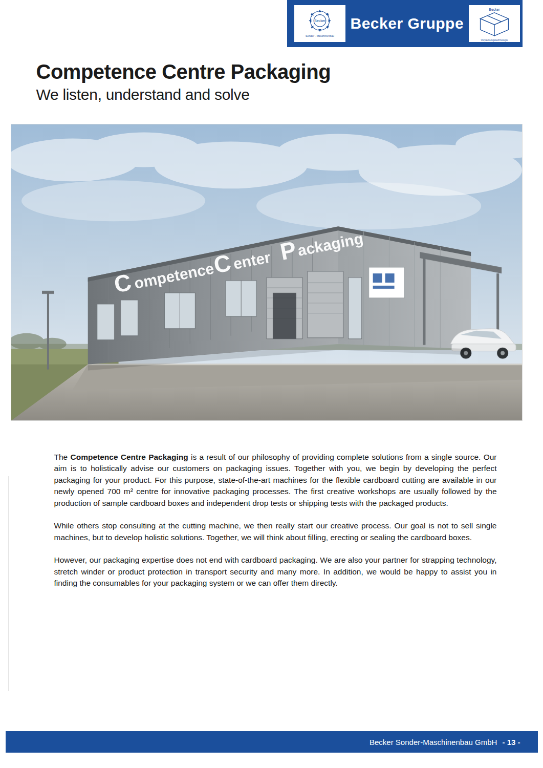Becker Sonder - Maschinenbau
Becker Gruppe
Becker Verpackungstechnologie
Competence Centre Packaging
We listen, understand and solve
C ompetence C enter P ackaging
The Competence Centre Packaging is a result of our philosophy of providing complete solutions from a single source. Our aim is to holistically advise our customers on packaging issues. Together with you, we begin by developing the perfect packaging for your product. For this purpose, state-of-the-art machines for the flexible cardboard cutting are available in our newly opened 700 m² centre for innovative packaging processes. The first creative workshops are usually followed by the production of sample cardboard boxes and independent drop tests or shipping tests with the packaged products.
While others stop consulting at the cutting machine, we then really start our creative process. Our goal is not to sell single machines, but to develop holistic solutions. Together, we will think about filling, erecting or sealing the cardboard boxes.
However, our packaging expertise does not end with cardboard packaging. We are also your partner for strapping technology, stretch winder or product protection in transport security and many more. In addition, we would be happy to assist you in finding the consumables for your packaging system or we can offer them directly.
Becker Sonder-Maschinenbau GmbH - 13 -